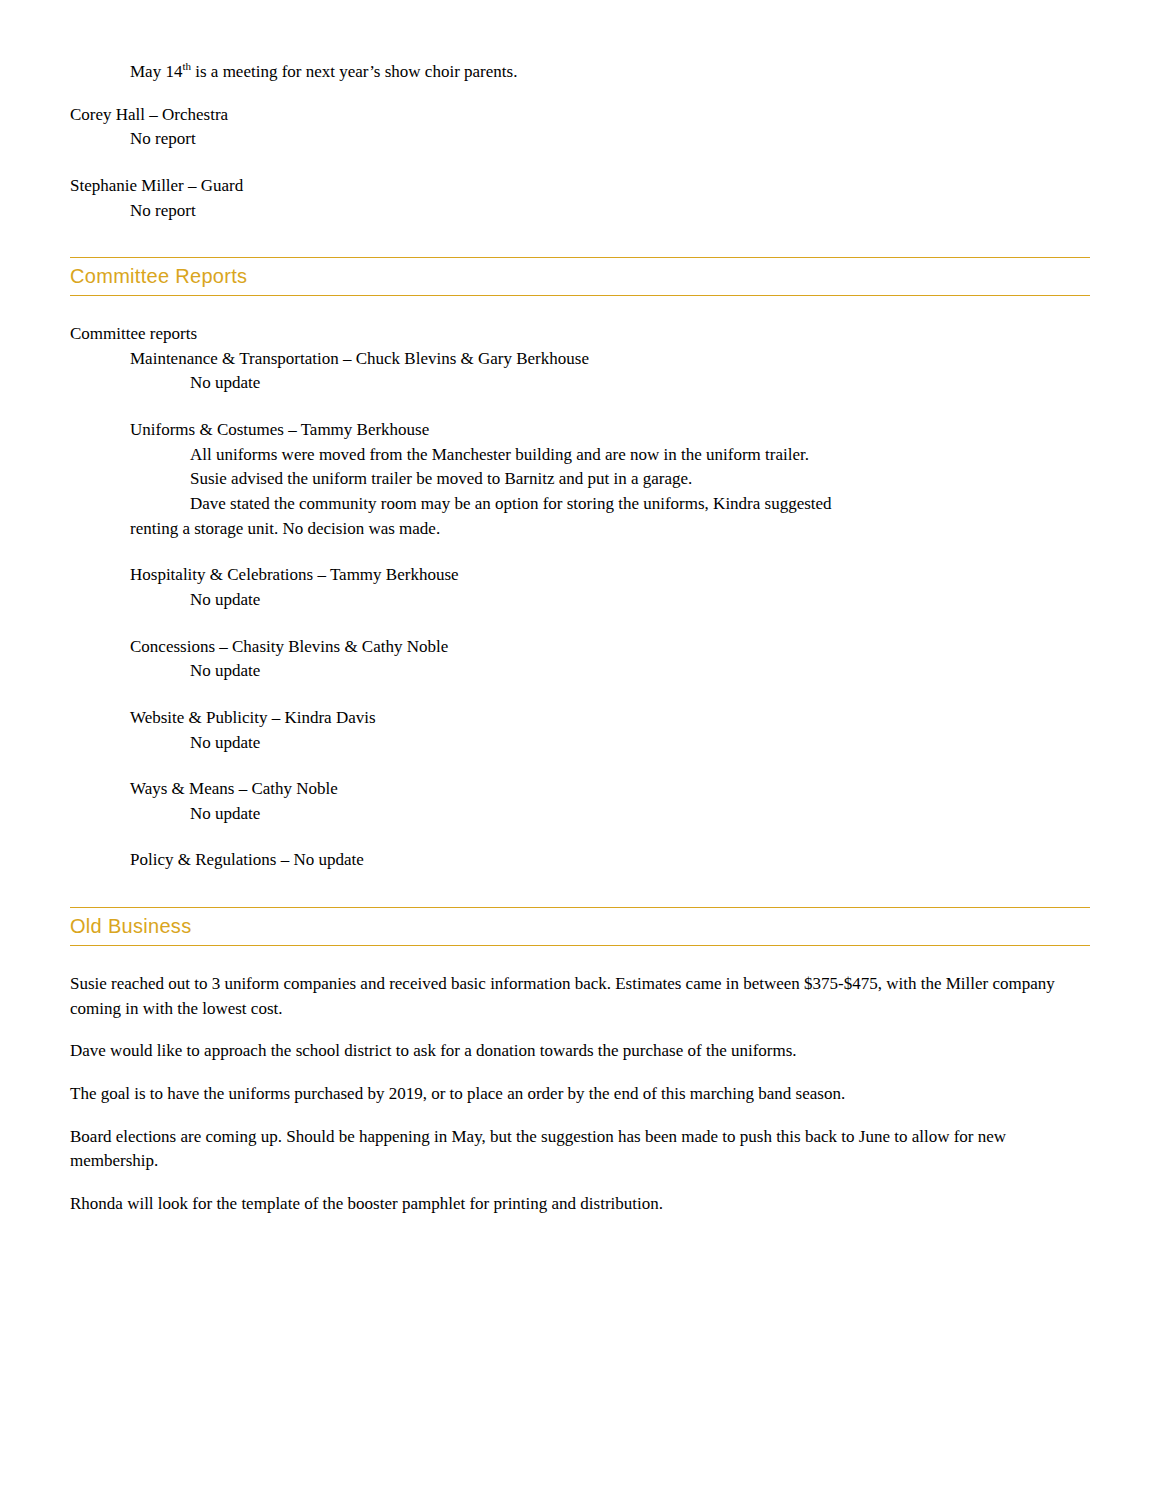May 14th is a meeting for next year’s show choir parents.
Corey Hall – Orchestra
No report
Stephanie Miller – Guard
No report
Committee Reports
Committee reports
Maintenance & Transportation – Chuck Blevins & Gary Berkhouse
No update
Uniforms & Costumes – Tammy Berkhouse
All uniforms were moved from the Manchester building and are now in the uniform trailer.
Susie advised the uniform trailer be moved to Barnitz and put in a garage.
Dave stated the community room may be an option for storing the uniforms, Kindra suggested
renting a storage unit. No decision was made.
Hospitality & Celebrations – Tammy Berkhouse
No update
Concessions – Chasity Blevins & Cathy Noble
No update
Website & Publicity – Kindra Davis
No update
Ways & Means – Cathy Noble
No update
Policy & Regulations – No update
Old Business
Susie reached out to 3 uniform companies and received basic information back. Estimates came in between $375-$475, with the Miller company coming in with the lowest cost.
Dave would like to approach the school district to ask for a donation towards the purchase of the uniforms.
The goal is to have the uniforms purchased by 2019, or to place an order by the end of this marching band season.
Board elections are coming up. Should be happening in May, but the suggestion has been made to push this back to June to allow for new membership.
Rhonda will look for the template of the booster pamphlet for printing and distribution.